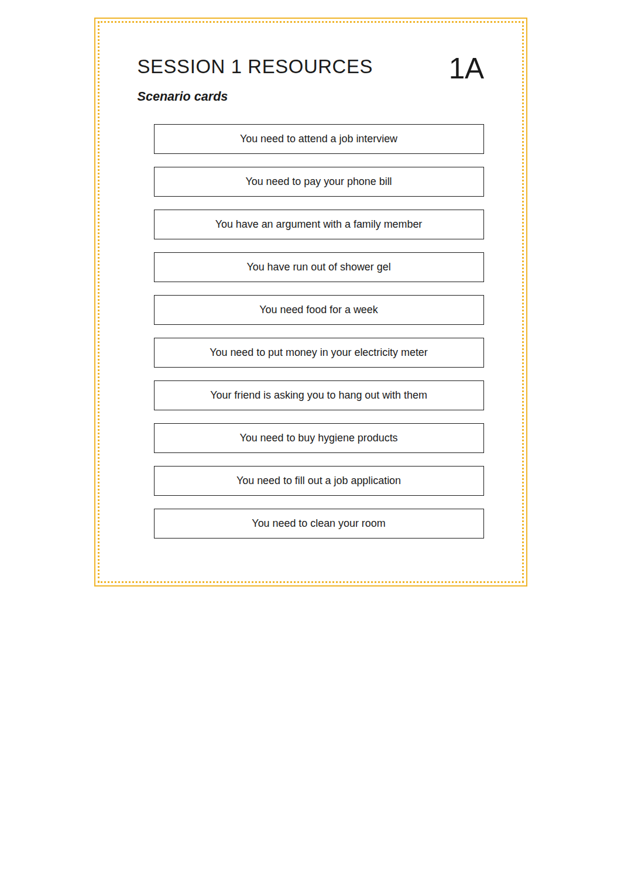Session 1 Resources
1A
Scenario cards
You need to attend a job interview
You need to pay your phone bill
You have an argument with a family member
You have run out of shower gel
You need food for a week
You need to put money in your electricity meter
Your friend is asking you to hang out with them
You need to buy hygiene products
You need to fill out a job application
You need to clean your room